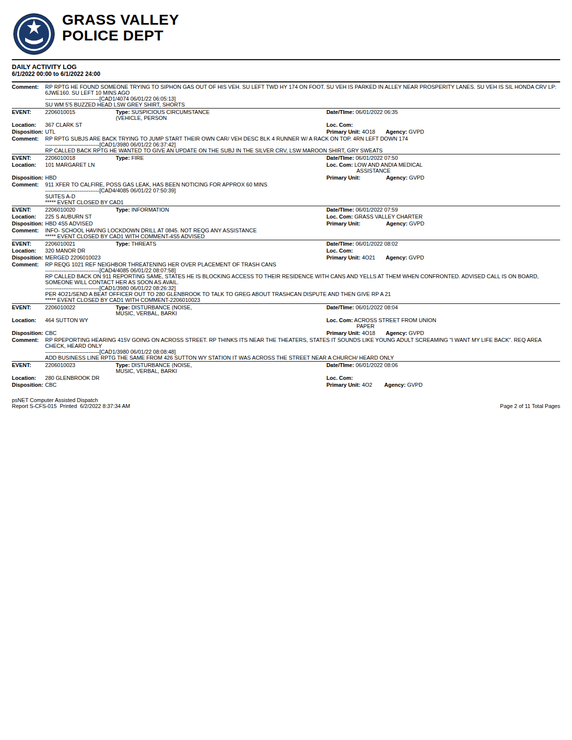GRASS VALLEY
POLICE DEPT
DAILY ACTIVITY LOG
6/1/2022 00:00 to 6/1/2022 24:00
| Comment: | RP RPTG HE FOUND SOMEONE TRYING TO SIPHON GAS OUT OF HIS VEH. SU LEFT TWD HY 174 ON FOOT. SU VEH IS PARKED IN ALLEY NEAR PROSPERITY LANES. SU VEH IS SIL HONDA CRV LP: 6JWE160. SU LEFT 10 MINS AGO ------------------------------[CAD1/4074 06/01/22 06:05:13] SU WM 5'5 BUZZED HEAD LSW GREY SHIRT, SHORTS |
| EVENT: | 2206010015 | Type: SUSPICIOUS CIRCUMSTANCE (VEHICLE, PERSON | Date/TIme: 06/01/2022 06:35 |
| Location: | 367 CLARK ST | Loc. Com: |
| Disposition: | UTL | Primary Unit: 4O18 Agency: GVPD |
| Comment: | RP RPTG SUBJS ARE BACK TRYING TO JUMP START THEIR OWN CAR/ VEH DESC BLK 4 RUNNER W/ A RACK ON TOP. 4RN LEFT DOWN 174 ------------------------------[CAD1/3980 06/01/22 06:37:42] RP CALLED BACK RPTG HE WANTED TO GIVE AN UPDATE ON THE SUBJ IN THE SILVER CRV, LSW MAROON SHIRT, GRY SWEATS |
| EVENT: | 2206010018 | Type: FIRE | Date/TIme: 06/01/2022 07:50 |
| Location: | 101 MARGARET LN | Loc. Com: LOW AND ANDIA MEDICAL ASSISTANCE |
| Disposition: | HBD | Primary Unit: Agency: GVPD |
| Comment: | 911 XFER TO CALFIRE, POSS GAS LEAK, HAS BEEN NOTICING FOR APPROX 60 MINS ------------------------------[CAD4/4085 06/01/22 07:50:39] SUITES A-D ***** EVENT CLOSED BY CAD1 |
| EVENT: | 2206010020 | Type: INFORMATION | Date/TIme: 06/01/2022 07:59 |
| Location: | 225 S AUBURN ST | Loc. Com: GRASS VALLEY CHARTER |
| Disposition: | HBD 4S5 ADVISED | Primary Unit: Agency: GVPD |
| Comment: | INFO- SCHOOL HAVING LOCKDOWN DRILL AT 0845. NOT REQG ANY ASSISTANCE ***** EVENT CLOSED BY CAD1 WITH COMMENT-4S5 ADVISED |
| EVENT: | 2206010021 | Type: THREATS | Date/TIme: 06/01/2022 08:02 |
| Location: | 320 MANOR DR | Loc. Com: |
| Disposition: | MERGED 2206010023 | Primary Unit: 4O21 Agency: GVPD |
| Comment: | RP REQG 1021 REF NEIGHBOR THREATENING HER OVER PLACEMENT OF TRASH CANS ------------------------------[CAD4/4085 06/01/22 08:07:58] RP CALLED BACK ON 911 REPORTING SAME, STATES HE IS BLOCKING ACCESS TO THEIR RESIDENCE WITH CANS AND YELLS AT THEM WHEN CONFRONTED. ADVISED CALL IS ON BOARD, SOMEONE WILL CONTACT HER AS SOON AS AVAIL. ------------------------------[CAD1/3980 06/01/22 08:26:32] PER 4O21/SEND A BEAT OFFICER OUT TO 280 GLENBROOK TO TALK TO GREG ABOUT TRASHCAN DISPUTE AND THEN GIVE RP A 21 ***** EVENT CLOSED BY CAD1 WITH COMMENT-2206010023 |
| EVENT: | 2206010022 | Type: DISTURBANCE (NOISE, MUSIC, VERBAL, BARKI | Date/TIme: 06/01/2022 08:04 |
| Location: | 464 SUTTON WY | Loc. Com: ACROSS STREET FROM UNION PAPER |
| Disposition: | CBC | Primary Unit: 4O18 Agency: GVPD |
| Comment: | RP RPEPORTING HEARING 415V GOING ON ACROSS STREET. RP THINKS ITS NEAR THE THEATERS, STATES IT SOUNDS LIKE YOUNG ADULT SCREAMING "I WANT MY LIFE BACK". REQ AREA CHECK, HEARD ONLY ------------------------------[CAD1/3980 06/01/22 08:08:48] ADD BUSINESS LINE RPTG THE SAME FROM 426 SUTTON WY STATION IT WAS ACROSS THE STREET NEAR A CHURCH/ HEARD ONLY |
| EVENT: | 2206010023 | Type: DISTURBANCE (NOISE, MUSIC, VERBAL, BARKI | Date/TIme: 06/01/2022 08:06 |
| Location: | 280 GLENBROOK DR | Loc. Com: |
| Disposition: | CBC | Primary Unit: 4O2 Agency: GVPD |
psNET Computer Assisted Dispatch
Report S-CFS-015 Printed 6/2/2022 8:37:34 AM
Page 2 of 11 Total Pages